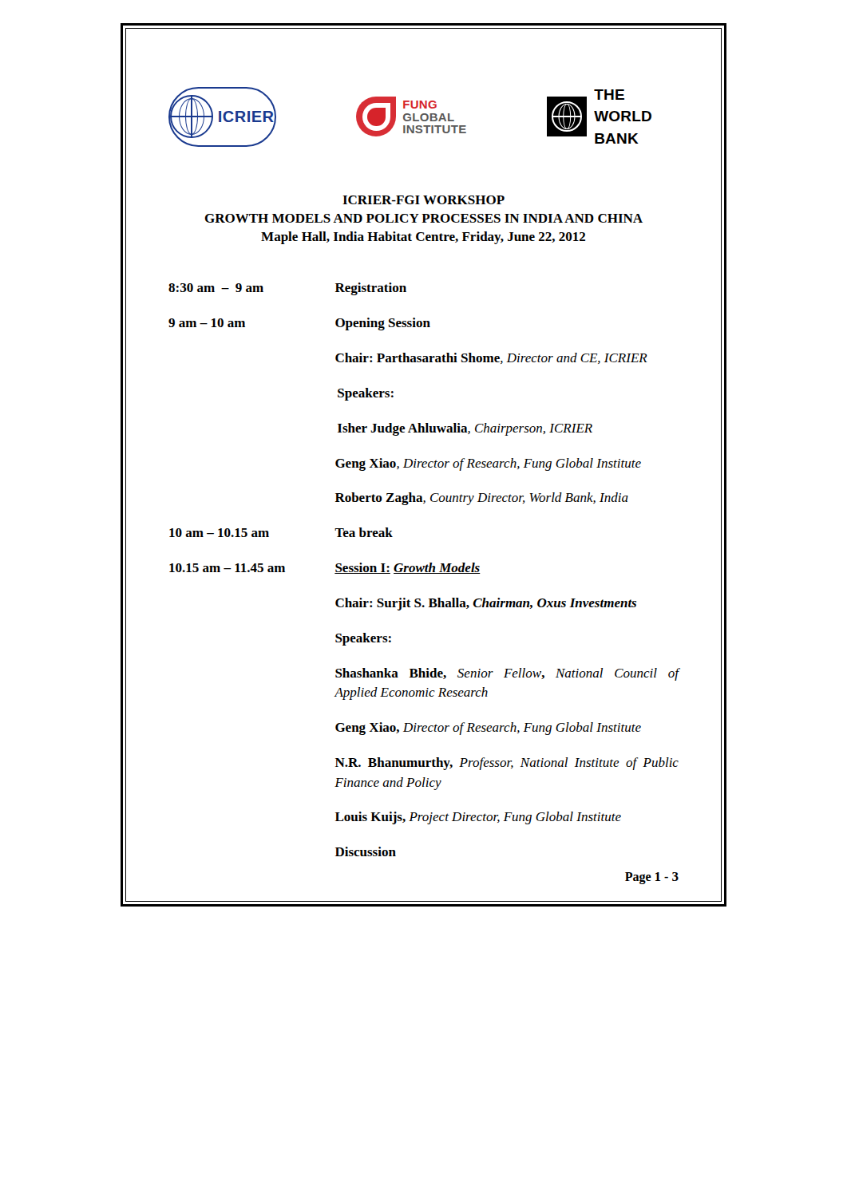ICRIER
FUNG
GLOBAL
INSTITUTE
THE WORLD BANK
ICRIER-FGI WORKSHOP
GROWTH MODELS AND POLICY PROCESSES IN INDIA AND CHINA
Maple Hall, India Habitat Centre, Friday, June 22, 2012
| 8:30 am – 9 am | Registration |
| 9 am – 10 am | Opening Session Chair: Parthasarathi Shome , Director and CE, ICRIER Speakers: Isher Judge Ahluwalia , Chairperson, ICRIER Geng Xiao , Director of Research, Fung Global Institute Roberto Zagha , Country Director, World Bank, India |
| 10 am – 10.15 am | Tea break |
| 10.15 am – 11.45 am | Session I: Growth Models Chair: Surjit S. Bhalla, Chairman, Oxus Investments Speakers: Shashanka Bhide, Senior Fellow , National Council of Applied Economic Research Geng Xiao, Director of Research, Fung Global Institute N.R. Bhanumurthy, Professor, National Institute of Public Finance and Policy Louis Kuijs, Project Director, Fung Global Institute Discussion |
Page 1 - 3